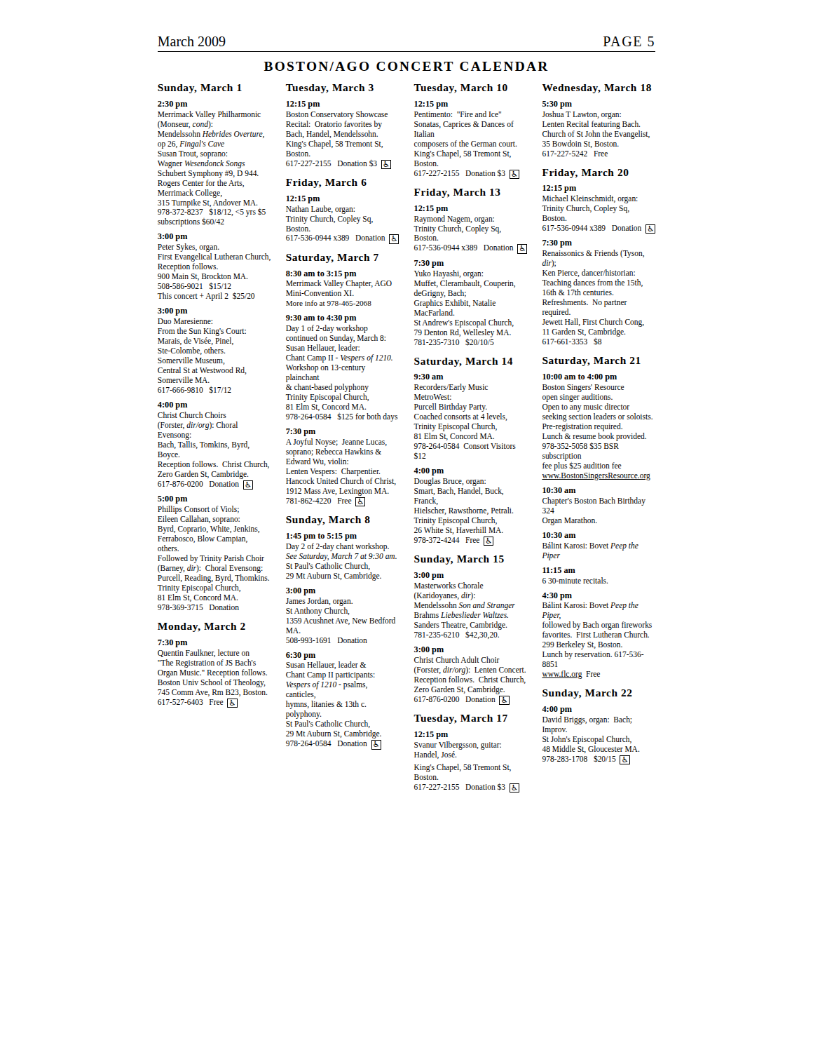March 2009
PAGE 5
BOSTON/AGO CONCERT CALENDAR
Sunday, March 1
2:30 pm
Merrimack Valley Philharmonic
(Monseur, cond):
Mendelssohn Hebrides Overture,
op 26, Fingal's Cave
Susan Trout, soprano:
Wagner Wesendonck Songs
Schubert Symphony #9, D 944.
Rogers Center for the Arts,
Merrimack College,
315 Turnpike St, Andover MA.
978-372-8237 $18/12, <5 yrs $5
subscriptions $60/42
3:00 pm
Peter Sykes, organ.
First Evangelical Lutheran Church,
Reception follows.
900 Main St, Brockton MA.
508-586-9021 $15/12
This concert + April 2 $25/20
3:00 pm
Duo Maresienne:
From the Sun King's Court:
Marais, de Visée, Pinel,
Ste-Colombe, others.
Somerville Museum,
Central St at Westwood Rd,
Somerville MA.
617-666-9810 $17/12
4:00 pm
Christ Church Choirs
(Forster, dir/org): Choral Evensong:
Bach, Tallis, Tomkins, Byrd, Boyce.
Reception follows. Christ Church,
Zero Garden St, Cambridge.
617-876-0200 Donation ♿
5:00 pm
Phillips Consort of Viols;
Eileen Callahan, soprano:
Byrd, Coprario, White, Jenkins,
Ferrabosco, Blow Campian, others.
Followed by Trinity Parish Choir
(Barney, dir): Choral Evensong:
Purcell, Reading, Byrd, Thomkins.
Trinity Episcopal Church,
81 Elm St, Concord MA.
978-369-3715 Donation
Monday, March 2
7:30 pm
Quentin Faulkner, lecture on
"The Registration of JS Bach's
Organ Music." Reception follows.
Boston Univ School of Theology,
745 Comm Ave, Rm B23, Boston.
617-527-6403 Free ♿
Tuesday, March 3
12:15 pm
Boston Conservatory Showcase
Recital: Oratorio favorites by
Bach, Handel, Mendelssohn.
King's Chapel, 58 Tremont St, Boston.
617-227-2155 Donation $3 ♿
Friday, March 6
12:15 pm
Nathan Laube, organ:
Trinity Church, Copley Sq, Boston.
617-536-0944 x389 Donation ♿
Saturday, March 7
8:30 am to 3:15 pm
Merrimack Valley Chapter, AGO
Mini-Convention XI.
More info at 978-465-2068
9:30 am to 4:30 pm
Day 1 of 2-day workshop
continued on Sunday, March 8:
Susan Hellauer, leader:
Chant Camp II - Vespers of 1210.
Workshop on 13-century plainchant
& chant-based polyphony
Trinity Episcopal Church,
81 Elm St, Concord MA.
978-264-0584 $125 for both days
7:30 pm
A Joyful Noyse; Jeanne Lucas,
soprano; Rebecca Hawkins &
Edward Wu, violin:
Lenten Vespers: Charpentier.
Hancock United Church of Christ,
1912 Mass Ave, Lexington MA.
781-862-4220 Free ♿
Sunday, March 8
1:45 pm to 5:15 pm
Day 2 of 2-day chant workshop.
See Saturday, March 7 at 9:30 am.
St Paul's Catholic Church,
29 Mt Auburn St, Cambridge.
3:00 pm
James Jordan, organ.
St Anthony Church,
1359 Acushnet Ave, New Bedford MA.
508-993-1691 Donation
6:30 pm
Susan Hellauer, leader &
Chant Camp II participants:
Vespers of 1210 - psalms, canticles,
hymns, litanies & 13th c. polyphony.
St Paul's Catholic Church,
29 Mt Auburn St, Cambridge.
978-264-0584 Donation ♿
Tuesday, March 10
12:15 pm
Pentimento: "Fire and Ice"
Sonatas, Caprices & Dances of Italian
composers of the German court.
King's Chapel, 58 Tremont St, Boston.
617-227-2155 Donation $3 ♿
Friday, March 13
12:15 pm
Raymond Nagem, organ:
Trinity Church, Copley Sq, Boston.
617-536-0944 x389 Donation ♿
7:30 pm
Yuko Hayashi, organ:
Muffet, Clerambault, Couperin,
deGrigny, Bach;
Graphics Exhibit, Natalie MacFarland.
St Andrew's Episcopal Church,
79 Denton Rd, Wellesley MA.
781-235-7310 $20/10/5
Saturday, March 14
9:30 am
Recorders/Early Music MetroWest:
Purcell Birthday Party.
Coached consorts at 4 levels,
Trinity Episcopal Church,
81 Elm St, Concord MA.
978-264-0584 Consort Visitors $12
4:00 pm
Douglas Bruce, organ:
Smart, Bach, Handel, Buck, Franck,
Hielscher, Rawsthorne, Petrali.
Trinity Episcopal Church,
26 White St, Haverhill MA.
978-372-4244 Free ♿
Sunday, March 15
3:00 pm
Masterworks Chorale
(Karidoyanes, dir):
Mendelssohn Son and Stranger
Brahms Liebeslieder Waltzes.
Sanders Theatre, Cambridge.
781-235-6210 $42,30,20.
3:00 pm
Christ Church Adult Choir
(Forster, dir/org): Lenten Concert.
Reception follows. Christ Church,
Zero Garden St, Cambridge.
617-876-0200 Donation ♿
Tuesday, March 17
12:15 pm
Svanur Vilbergsson, guitar:
Handel, José.
King's Chapel, 58 Tremont St, Boston.
617-227-2155 Donation $3 ♿
Wednesday, March 18
5:30 pm
Joshua T Lawton, organ:
Lenten Recital featuring Bach.
Church of St John the Evangelist,
35 Bowdoin St, Boston.
617-227-5242 Free
Friday, March 20
12:15 pm
Michael Kleinschmidt, organ:
Trinity Church, Copley Sq, Boston.
617-536-0944 x389 Donation ♿
7:30 pm
Renaissonics & Friends (Tyson, dir);
Ken Pierce, dancer/historian:
Teaching dances from the 15th,
16th & 17th centuries.
Refreshments. No partner required.
Jewett Hall, First Church Cong,
11 Garden St, Cambridge.
617-661-3353 $8
Saturday, March 21
10:00 am to 4:00 pm
Boston Singers' Resource
open singer auditions.
Open to any music director
seeking section leaders or soloists.
Pre-registration required.
Lunch & resume book provided.
978-352-5058 $35 BSR subscription
fee plus $25 audition fee
www.BostonSingersResource.org
10:30 am
Chapter's Boston Bach Birthday 324
Organ Marathon.
10:30 am
Bálint Karosi: Bovet Peep the Piper
11:15 am
6 30-minute recitals.
4:30 pm
Bálint Karosi: Bovet Peep the Piper,
followed by Bach organ fireworks
favorites. First Lutheran Church.
299 Berkeley St, Boston.
Lunch by reservation. 617-536-8851
www.flc.org Free
Sunday, March 22
4:00 pm
David Briggs, organ: Bach; Improv.
St John's Episcopal Church,
48 Middle St, Gloucester MA.
978-283-1708 $20/15 ♿